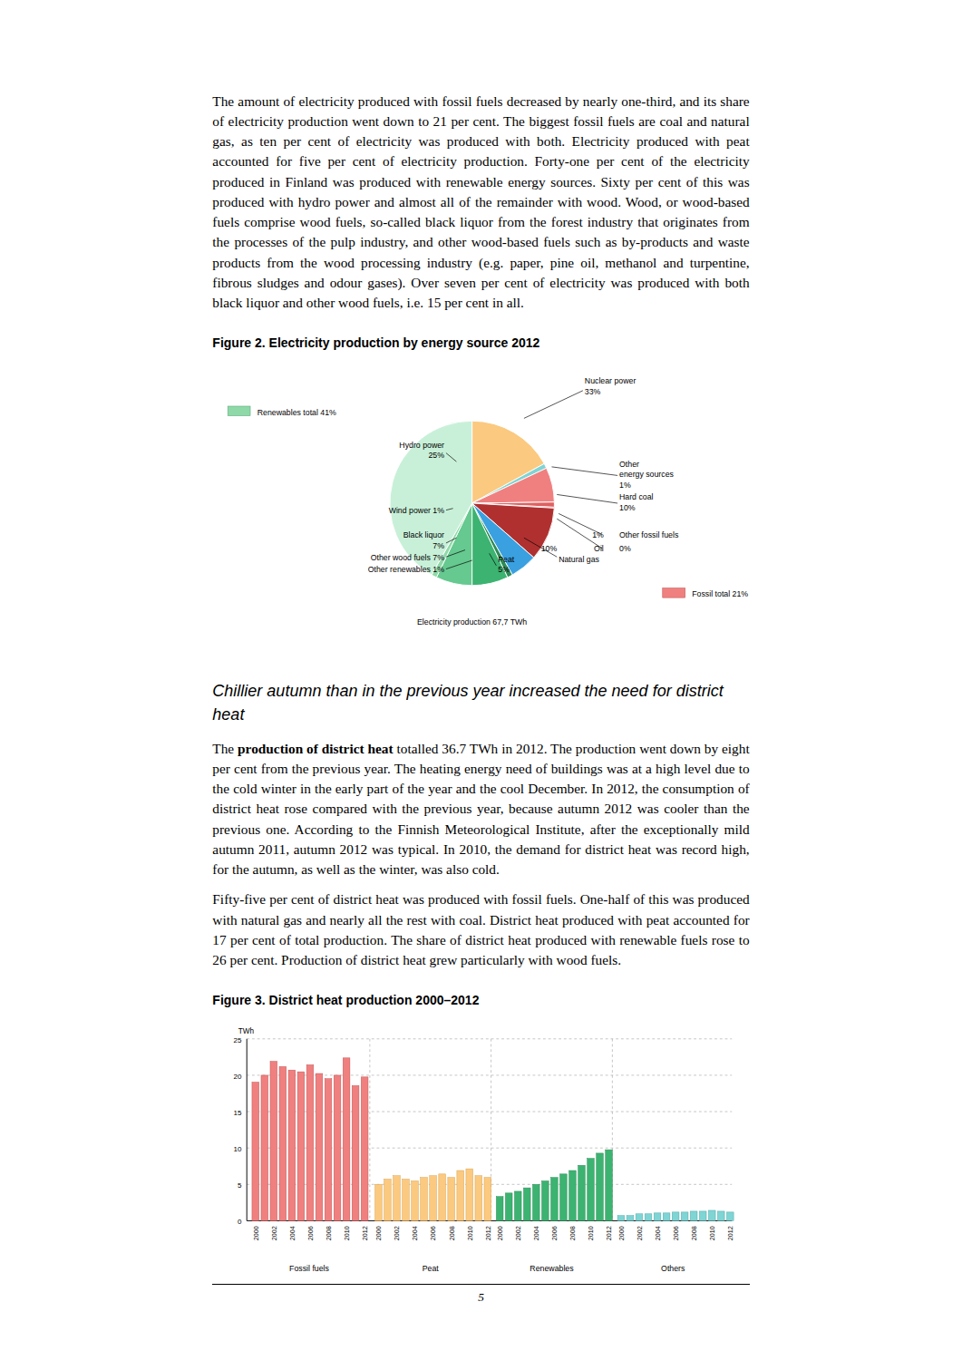The amount of electricity produced with fossil fuels decreased by nearly one-third, and its share of electricity production went down to 21 per cent. The biggest fossil fuels are coal and natural gas, as ten per cent of electricity was produced with both. Electricity produced with peat accounted for five per cent of electricity production. Forty-one per cent of the electricity produced in Finland was produced with renewable energy sources. Sixty per cent of this was produced with hydro power and almost all of the remainder with wood. Wood, or wood-based fuels comprise wood fuels, so-called black liquor from the forest industry that originates from the processes of the pulp industry, and other wood-based fuels such as by-products and waste products from the wood processing industry (e.g. paper, pine oil, methanol and turpentine, fibrous sludges and odour gases). Over seven per cent of electricity was produced with both black liquor and other wood fuels, i.e. 15 per cent in all.
Figure 2. Electricity production by energy source 2012
Renewables total 41% Fossil total 21% Nuclear power 33% Other energy sources 1% Hard coal 10% Other fossil fuels 1% 0% Oil Natural gas 10% Peat 5% Other renewables 1% Other wood fuels 7% Black liquor 7% Wind power 1% Hydro power 25% Electricity production 67,7 TWh
Chillier autumn than in the previous year increased the need for district heat
The production of district heat totalled 36.7 TWh in 2012. The production went down by eight per cent from the previous year. The heating energy need of buildings was at a high level due to the cold winter in the early part of the year and the cool December. In 2012, the consumption of district heat rose compared with the previous year, because autumn 2012 was cooler than the previous one. According to the Finnish Meteorological Institute, after the exceptionally mild autumn 2011, autumn 2012 was typical. In 2010, the demand for district heat was record high, for the autumn, as well as the winter, was also cold.
Fifty-five per cent of district heat was produced with fossil fuels. One-half of this was produced with natural gas and nearly all the rest with coal. District heat produced with peat accounted for 17 per cent of total production. The share of district heat produced with renewable fuels rose to 26 per cent. Production of district heat grew particularly with wood fuels.
Figure 3. District heat production 2000–2012
TWh 25 20 15 10 5 0 2000 2002 2004 2006 2008 2010 2012 2000 2002 2004 2006 2008 2010 2012 2000 2002 2004 2006 2008 2010 2012 2000 2002 2004 2006 2008 2010 2012 Fossil fuels Peat Renewables Others
5